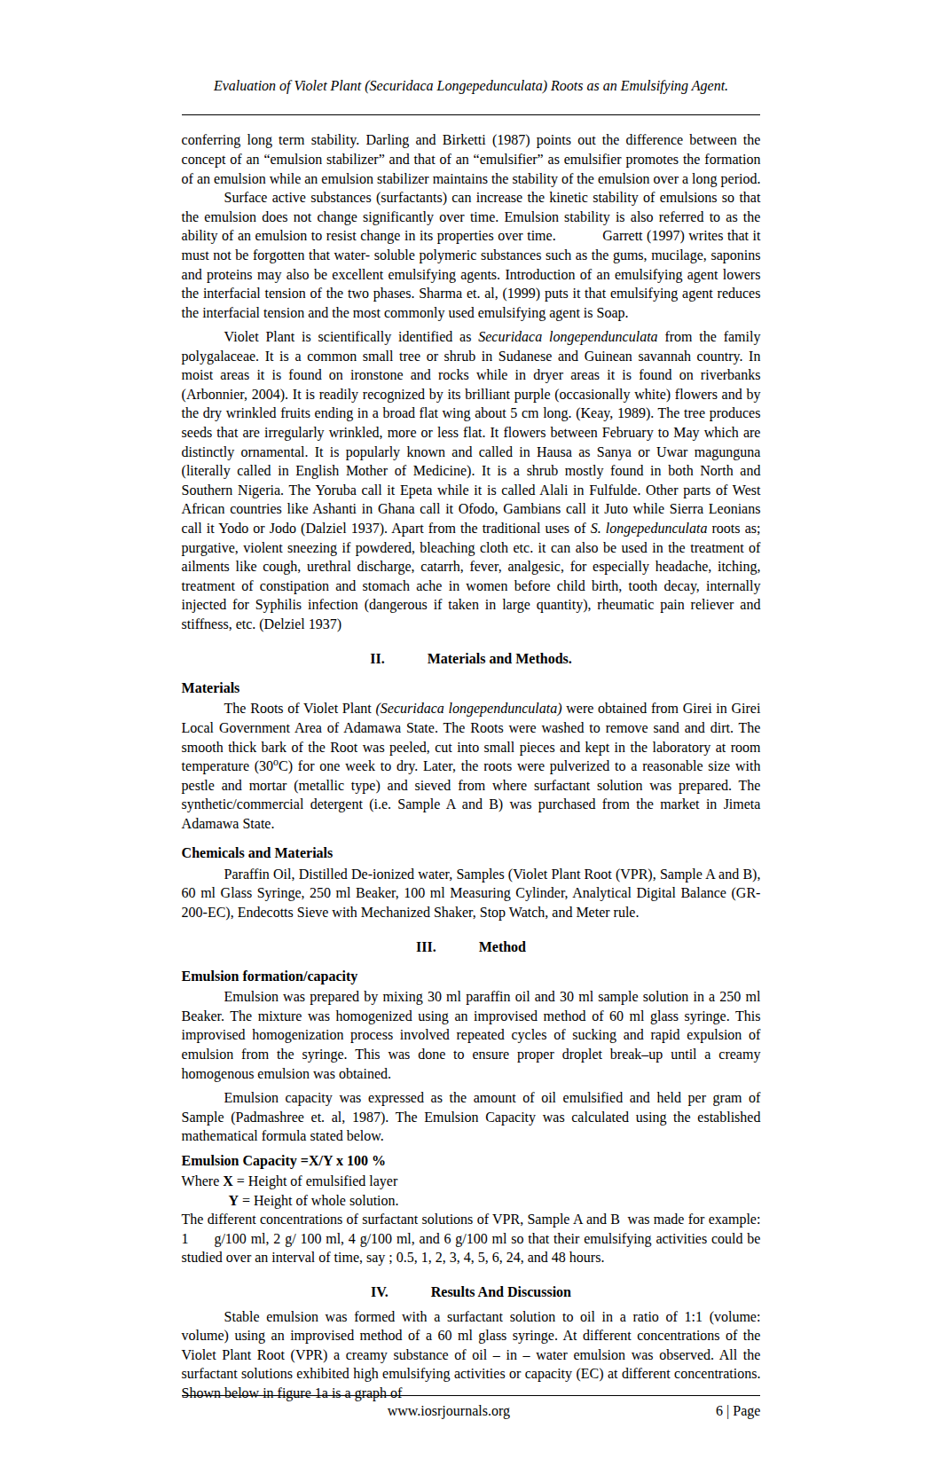Evaluation of Violet Plant (Securidaca Longepedunculata) Roots as an Emulsifying Agent.
conferring long term stability. Darling and Birketti (1987) points out the difference between the concept of an “emulsion stabilizer” and that of an “emulsifier” as emulsifier promotes the formation of an emulsion while an emulsion stabilizer maintains the stability of the emulsion over a long period. Surface active substances (surfactants) can increase the kinetic stability of emulsions so that the emulsion does not change significantly over time. Emulsion stability is also referred to as the ability of an emulsion to resist change in its properties over time. Garrett (1997) writes that it must not be forgotten that water- soluble polymeric substances such as the gums, mucilage, saponins and proteins may also be excellent emulsifying agents. Introduction of an emulsifying agent lowers the interfacial tension of the two phases. Sharma et. al, (1999) puts it that emulsifying agent reduces the interfacial tension and the most commonly used emulsifying agent is Soap.
Violet Plant is scientifically identified as Securidaca longependunculata from the family polygalaceae. It is a common small tree or shrub in Sudanese and Guinean savannah country. In moist areas it is found on ironstone and rocks while in dryer areas it is found on riverbanks (Arbonnier, 2004). It is readily recognized by its brilliant purple (occasionally white) flowers and by the dry wrinkled fruits ending in a broad flat wing about 5 cm long. (Keay, 1989). The tree produces seeds that are irregularly wrinkled, more or less flat. It flowers between February to May which are distinctly ornamental. It is popularly known and called in Hausa as Sanya or Uwar magunguna (literally called in English Mother of Medicine). It is a shrub mostly found in both North and Southern Nigeria. The Yoruba call it Epeta while it is called Alali in Fulfulde. Other parts of West African countries like Ashanti in Ghana call it Ofodo, Gambians call it Juto while Sierra Leonians call it Yodo or Jodo (Dalziel 1937). Apart from the traditional uses of S. longepedunculata roots as; purgative, violent sneezing if powdered, bleaching cloth etc. it can also be used in the treatment of ailments like cough, urethral discharge, catarrh, fever, analgesic, for especially headache, itching, treatment of constipation and stomach ache in women before child birth, tooth decay, internally injected for Syphilis infection (dangerous if taken in large quantity), rheumatic pain reliever and stiffness, etc. (Delziel 1937)
II. Materials and Methods.
Materials
The Roots of Violet Plant (Securidaca longependunculata) were obtained from Girei in Girei Local Government Area of Adamawa State. The Roots were washed to remove sand and dirt. The smooth thick bark of the Root was peeled, cut into small pieces and kept in the laboratory at room temperature (30oC) for one week to dry. Later, the roots were pulverized to a reasonable size with pestle and mortar (metallic type) and sieved from where surfactant solution was prepared. The synthetic/commercial detergent (i.e. Sample A and B) was purchased from the market in Jimeta Adamawa State.
Chemicals and Materials
Paraffin Oil, Distilled De-ionized water, Samples (Violet Plant Root (VPR), Sample A and B), 60 ml Glass Syringe, 250 ml Beaker, 100 ml Measuring Cylinder, Analytical Digital Balance (GR-200-EC), Endecotts Sieve with Mechanized Shaker, Stop Watch, and Meter rule.
III. Method
Emulsion formation/capacity
Emulsion was prepared by mixing 30 ml paraffin oil and 30 ml sample solution in a 250 ml Beaker. The mixture was homogenized using an improvised method of 60 ml glass syringe. This improvised homogenization process involved repeated cycles of sucking and rapid expulsion of emulsion from the syringe. This was done to ensure proper droplet break–up until a creamy homogenous emulsion was obtained.
Emulsion capacity was expressed as the amount of oil emulsified and held per gram of Sample (Padmashree et. al, 1987). The Emulsion Capacity was calculated using the established mathematical formula stated below.
Emulsion Capacity =X/Y x 100 %
Where X = Height of emulsified layer
Y = Height of whole solution.
The different concentrations of surfactant solutions of VPR, Sample A and B was made for example: 1 g/100 ml, 2 g/ 100 ml, 4 g/100 ml, and 6 g/100 ml so that their emulsifying activities could be studied over an interval of time, say ; 0.5, 1, 2, 3, 4, 5, 6, 24, and 48 hours.
IV. Results And Discussion
Stable emulsion was formed with a surfactant solution to oil in a ratio of 1:1 (volume: volume) using an improvised method of a 60 ml glass syringe. At different concentrations of the Violet Plant Root (VPR) a creamy substance of oil – in – water emulsion was observed. All the surfactant solutions exhibited high emulsifying activities or capacity (EC) at different concentrations. Shown below in figure 1a is a graph of
www.iosrjournals.org
6 | Page